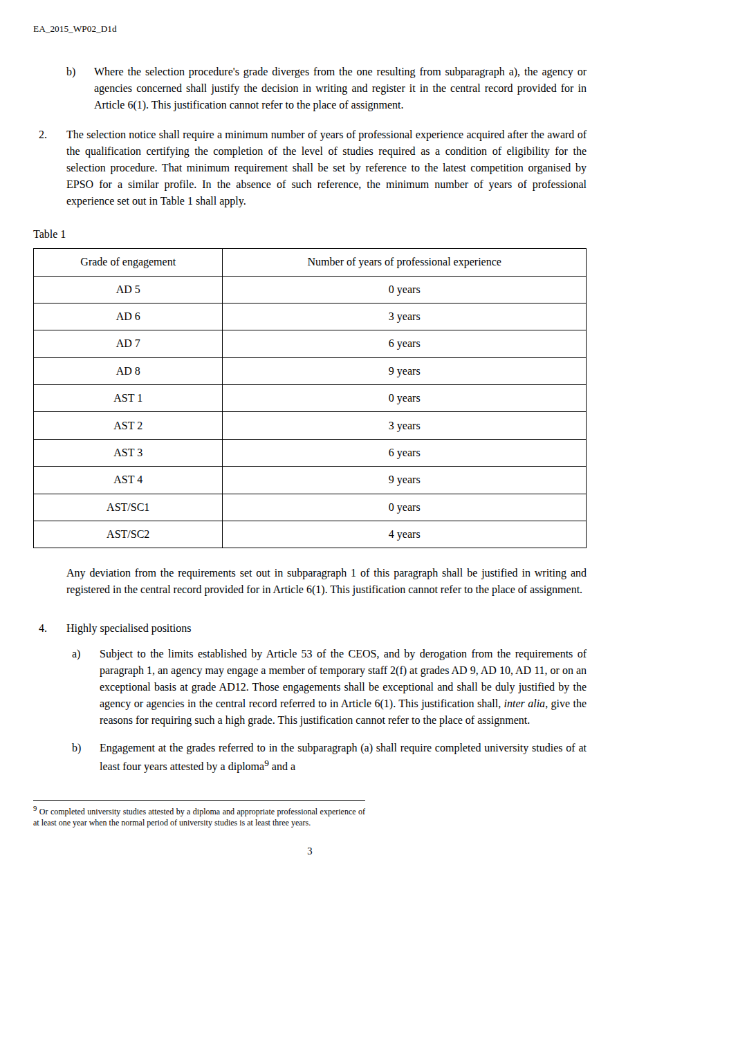EA_2015_WP02_D1d
b) Where the selection procedure's grade diverges from the one resulting from subparagraph a), the agency or agencies concerned shall justify the decision in writing and register it in the central record provided for in Article 6(1). This justification cannot refer to the place of assignment.
The selection notice shall require a minimum number of years of professional experience acquired after the award of the qualification certifying the completion of the level of studies required as a condition of eligibility for the selection procedure. That minimum requirement shall be set by reference to the latest competition organised by EPSO for a similar profile. In the absence of such reference, the minimum number of years of professional experience set out in Table 1 shall apply.
Table 1
| Grade of engagement | Number of years of professional experience |
| --- | --- |
| AD 5 | 0 years |
| AD 6 | 3 years |
| AD 7 | 6 years |
| AD 8 | 9 years |
| AST 1 | 0 years |
| AST 2 | 3 years |
| AST 3 | 6 years |
| AST 4 | 9 years |
| AST/SC1 | 0 years |
| AST/SC2 | 4 years |
Any deviation from the requirements set out in subparagraph 1 of this paragraph shall be justified in writing and registered in the central record provided for in Article 6(1). This justification cannot refer to the place of assignment.
4. Highly specialised positions
Subject to the limits established by Article 53 of the CEOS, and by derogation from the requirements of paragraph 1, an agency may engage a member of temporary staff 2(f) at grades AD 9, AD 10, AD 11, or on an exceptional basis at grade AD12. Those engagements shall be exceptional and shall be duly justified by the agency or agencies in the central record referred to in Article 6(1). This justification shall, inter alia, give the reasons for requiring such a high grade. This justification cannot refer to the place of assignment.
Engagement at the grades referred to in the subparagraph (a) shall require completed university studies of at least four years attested by a diploma9 and a
9 Or completed university studies attested by a diploma and appropriate professional experience of at least one year when the normal period of university studies is at least three years.
3